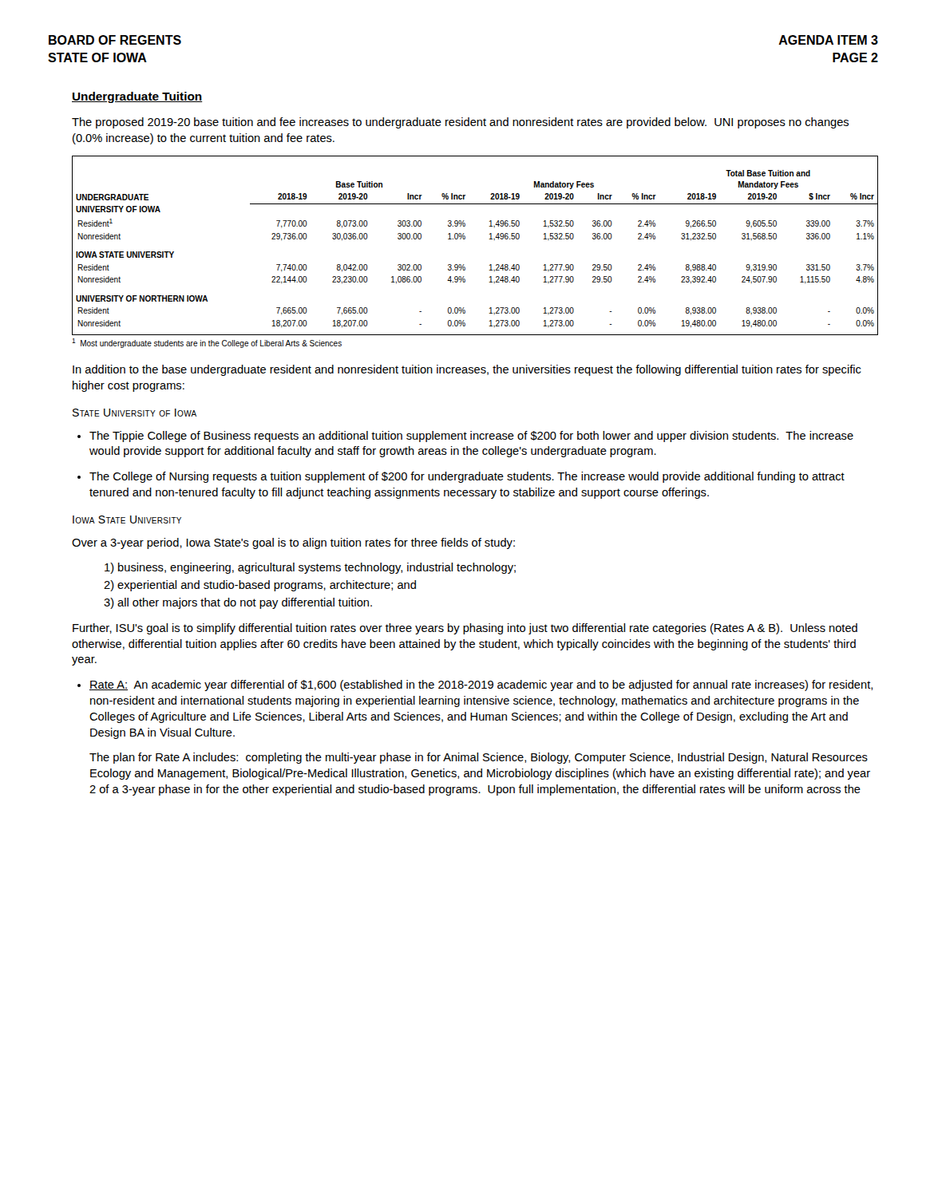BOARD OF REGENTS
STATE OF IOWA
AGENDA ITEM 3
PAGE 2
Undergraduate Tuition
The proposed 2019-20 base tuition and fee increases to undergraduate resident and nonresident rates are provided below. UNI proposes no changes (0.0% increase) to the current tuition and fee rates.
| UNDERGRADUATE | Base Tuition | Mandatory Fees | Total Base Tuition and Mandatory Fees |
| --- | --- | --- | --- |
| 2018-19 | 2019-20 | Incr | % Incr | 2018-19 | 2019-20 | Incr | % Incr | 2018-19 | 2019-20 | $ Incr | % Incr |
| UNIVERSITY OF IOWA | |
| Resident 1 | 7,770.00 | 8,073.00 | 303.00 | 3.9% | 1,496.50 | 1,532.50 | 36.00 | 2.4% | 9,266.50 | 9,605.50 | 339.00 | 3.7% |
| Nonresident | 29,736.00 | 30,036.00 | 300.00 | 1.0% | 1,496.50 | 1,532.50 | 36.00 | 2.4% | 31,232.50 | 31,568.50 | 336.00 | 1.1% |
| IOWA STATE UNIVERSITY | |
| Resident | 7,740.00 | 8,042.00 | 302.00 | 3.9% | 1,248.40 | 1,277.90 | 29.50 | 2.4% | 8,988.40 | 9,319.90 | 331.50 | 3.7% |
| Nonresident | 22,144.00 | 23,230.00 | 1,086.00 | 4.9% | 1,248.40 | 1,277.90 | 29.50 | 2.4% | 23,392.40 | 24,507.90 | 1,115.50 | 4.8% |
| UNIVERSITY OF NORTHERN IOWA | |
| Resident | 7,665.00 | 7,665.00 | - | 0.0% | 1,273.00 | 1,273.00 | - | 0.0% | 8,938.00 | 8,938.00 | - | 0.0% |
| Nonresident | 18,207.00 | 18,207.00 | - | 0.0% | 1,273.00 | 1,273.00 | - | 0.0% | 19,480.00 | 19,480.00 | - | 0.0% |
1 Most undergraduate students are in the College of Liberal Arts & Sciences
In addition to the base undergraduate resident and nonresident tuition increases, the universities request the following differential tuition rates for specific higher cost programs:
State University of Iowa
The Tippie College of Business requests an additional tuition supplement increase of $200 for both lower and upper division students. The increase would provide support for additional faculty and staff for growth areas in the college's undergraduate program.
The College of Nursing requests a tuition supplement of $200 for undergraduate students. The increase would provide additional funding to attract tenured and non-tenured faculty to fill adjunct teaching assignments necessary to stabilize and support course offerings.
Iowa State University
Over a 3-year period, Iowa State's goal is to align tuition rates for three fields of study:
1) business, engineering, agricultural systems technology, industrial technology;
2) experiential and studio-based programs, architecture; and
3) all other majors that do not pay differential tuition.
Further, ISU's goal is to simplify differential tuition rates over three years by phasing into just two differential rate categories (Rates A & B). Unless noted otherwise, differential tuition applies after 60 credits have been attained by the student, which typically coincides with the beginning of the students' third year.
Rate A: An academic year differential of $1,600 (established in the 2018-2019 academic year and to be adjusted for annual rate increases) for resident, non-resident and international students majoring in experiential learning intensive science, technology, mathematics and architecture programs in the Colleges of Agriculture and Life Sciences, Liberal Arts and Sciences, and Human Sciences; and within the College of Design, excluding the Art and Design BA in Visual Culture.
The plan for Rate A includes: completing the multi-year phase in for Animal Science, Biology, Computer Science, Industrial Design, Natural Resources Ecology and Management, Biological/Pre-Medical Illustration, Genetics, and Microbiology disciplines (which have an existing differential rate); and year 2 of a 3-year phase in for the other experiential and studio-based programs. Upon full implementation, the differential rates will be uniform across the